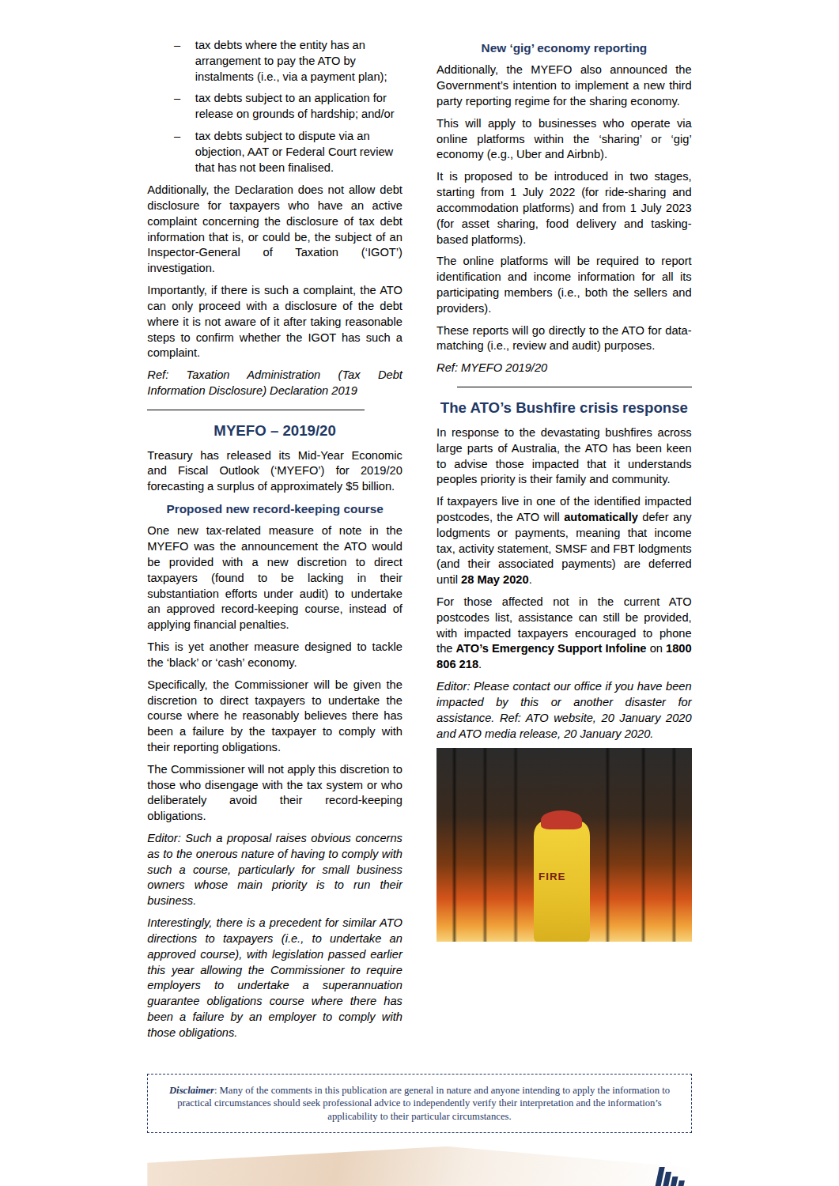tax debts where the entity has an arrangement to pay the ATO by instalments (i.e., via a payment plan);
tax debts subject to an application for release on grounds of hardship; and/or
tax debts subject to dispute via an objection, AAT or Federal Court review that has not been finalised.
Additionally, the Declaration does not allow debt disclosure for taxpayers who have an active complaint concerning the disclosure of tax debt information that is, or could be, the subject of an Inspector-General of Taxation (‘IGOT’) investigation.
Importantly, if there is such a complaint, the ATO can only proceed with a disclosure of the debt where it is not aware of it after taking reasonable steps to confirm whether the IGOT has such a complaint.
Ref: Taxation Administration (Tax Debt Information Disclosure) Declaration 2019
MYEFO – 2019/20
Treasury has released its Mid-Year Economic and Fiscal Outlook (‘MYEFO’) for 2019/20 forecasting a surplus of approximately $5 billion.
Proposed new record-keeping course
One new tax-related measure of note in the MYEFO was the announcement the ATO would be provided with a new discretion to direct taxpayers (found to be lacking in their substantiation efforts under audit) to undertake an approved record-keeping course, instead of applying financial penalties.
This is yet another measure designed to tackle the ‘black’ or ‘cash’ economy.
Specifically, the Commissioner will be given the discretion to direct taxpayers to undertake the course where he reasonably believes there has been a failure by the taxpayer to comply with their reporting obligations.
The Commissioner will not apply this discretion to those who disengage with the tax system or who deliberately avoid their record-keeping obligations.
Editor: Such a proposal raises obvious concerns as to the onerous nature of having to comply with such a course, particularly for small business owners whose main priority is to run their business.
Interestingly, there is a precedent for similar ATO directions to taxpayers (i.e., to undertake an approved course), with legislation passed earlier this year allowing the Commissioner to require employers to undertake a superannuation guarantee obligations course where there has been a failure by an employer to comply with those obligations.
New ‘gig’ economy reporting
Additionally, the MYEFO also announced the Government’s intention to implement a new third party reporting regime for the sharing economy.
This will apply to businesses who operate via online platforms within the ‘sharing’ or ‘gig’ economy (e.g., Uber and Airbnb).
It is proposed to be introduced in two stages, starting from 1 July 2022 (for ride-sharing and accommodation platforms) and from 1 July 2023 (for asset sharing, food delivery and tasking-based platforms).
The online platforms will be required to report identification and income information for all its participating members (i.e., both the sellers and providers).
These reports will go directly to the ATO for data-matching (i.e., review and audit) purposes.
Ref: MYEFO 2019/20
The ATO’s Bushfire crisis response
In response to the devastating bushfires across large parts of Australia, the ATO has been keen to advise those impacted that it understands peoples priority is their family and community.
If taxpayers live in one of the identified impacted postcodes, the ATO will automatically defer any lodgments or payments, meaning that income tax, activity statement, SMSF and FBT lodgments (and their associated payments) are deferred until 28 May 2020.
For those affected not in the current ATO postcodes list, assistance can still be provided, with impacted taxpayers encouraged to phone the ATO’s Emergency Support Infoline on 1800 806 218.
Editor: Please contact our office if you have been impacted by this or another disaster for assistance. Ref: ATO website, 20 January 2020 and ATO media release, 20 January 2020.
FIRE
Disclaimer: Many of the comments in this publication are general in nature and anyone intending to apply the information to practical circumstances should seek professional advice to independently verify their interpretation and the information’s applicability to their particular circumstances.